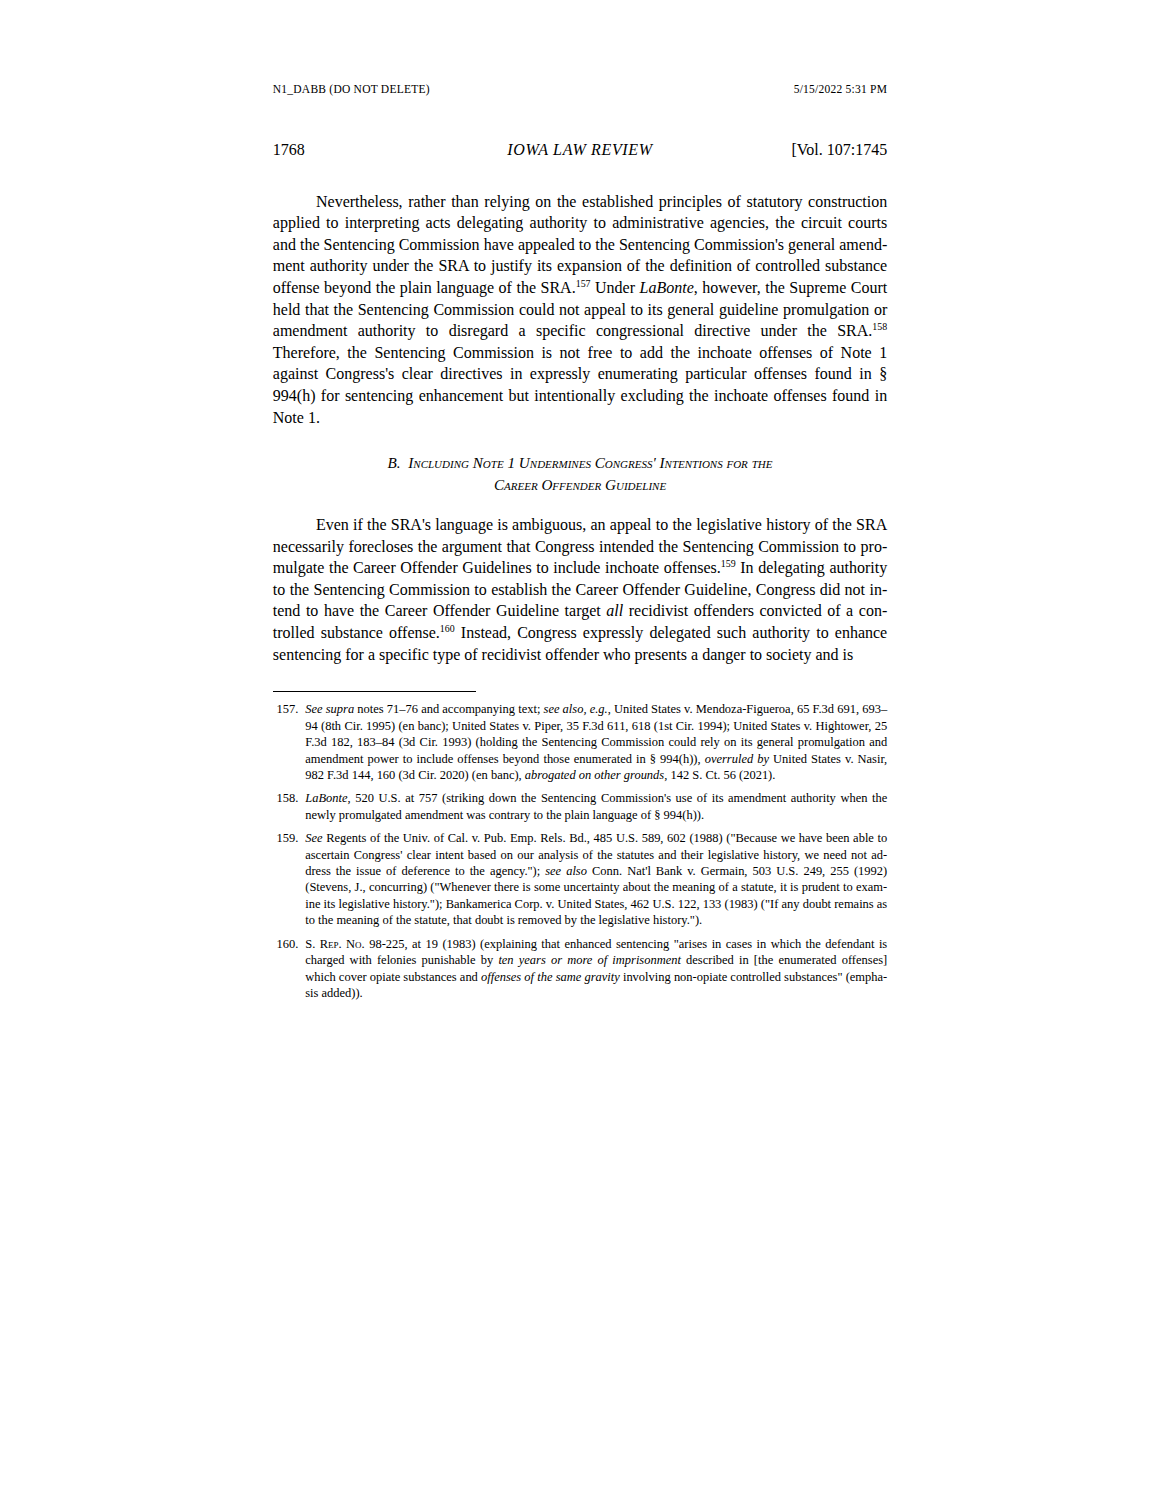N1_Dabb (Do Not Delete) 5/15/2022 5:31 PM
1768 IOWA LAW REVIEW [Vol. 107:1745
Nevertheless, rather than relying on the established principles of statutory construction applied to interpreting acts delegating authority to administrative agencies, the circuit courts and the Sentencing Commission have appealed to the Sentencing Commission's general amendment authority under the SRA to justify its expansion of the definition of controlled substance offense beyond the plain language of the SRA.157 Under LaBonte, however, the Supreme Court held that the Sentencing Commission could not appeal to its general guideline promulgation or amendment authority to disregard a specific congressional directive under the SRA.158 Therefore, the Sentencing Commission is not free to add the inchoate offenses of Note 1 against Congress's clear directives in expressly enumerating particular offenses found in § 994(h) for sentencing enhancement but intentionally excluding the inchoate offenses found in Note 1.
B. Including Note 1 Undermines Congress' Intentions for the
Career Offender Guideline
Even if the SRA's language is ambiguous, an appeal to the legislative history of the SRA necessarily forecloses the argument that Congress intended the Sentencing Commission to promulgate the Career Offender Guidelines to include inchoate offenses.159 In delegating authority to the Sentencing Commission to establish the Career Offender Guideline, Congress did not intend to have the Career Offender Guideline target all recidivist offenders convicted of a controlled substance offense.160 Instead, Congress expressly delegated such authority to enhance sentencing for a specific type of recidivist offender who presents a danger to society and is
157.
See supra notes 71–76 and accompanying text; see also, e.g., United States v. Mendoza-Figueroa, 65 F.3d 691, 693–94 (8th Cir. 1995) (en banc); United States v. Piper, 35 F.3d 611, 618 (1st Cir. 1994); United States v. Hightower, 25 F.3d 182, 183–84 (3d Cir. 1993) (holding the Sentencing Commission could rely on its general promulgation and amendment power to include offenses beyond those enumerated in § 994(h)), overruled by United States v. Nasir, 982 F.3d 144, 160 (3d Cir. 2020) (en banc), abrogated on other grounds, 142 S. Ct. 56 (2021).
158.
LaBonte, 520 U.S. at 757 (striking down the Sentencing Commission's use of its amendment authority when the newly promulgated amendment was contrary to the plain language of § 994(h)).
159.
See Regents of the Univ. of Cal. v. Pub. Emp. Rels. Bd., 485 U.S. 589, 602 (1988) ("Because we have been able to ascertain Congress' clear intent based on our analysis of the statutes and their legislative history, we need not address the issue of deference to the agency."); see also Conn. Nat'l Bank v. Germain, 503 U.S. 249, 255 (1992) (Stevens, J., concurring) ("Whenever there is some uncertainty about the meaning of a statute, it is prudent to examine its legislative history."); Bankamerica Corp. v. United States, 462 U.S. 122, 133 (1983) ("If any doubt remains as to the meaning of the statute, that doubt is removed by the legislative history.").
160.
S. Rep. No. 98-225, at 19 (1983) (explaining that enhanced sentencing "arises in cases in which the defendant is charged with felonies punishable by ten years or more of imprisonment described in [the enumerated offenses] which cover opiate substances and offenses of the same gravity involving non-opiate controlled substances" (emphasis added)).